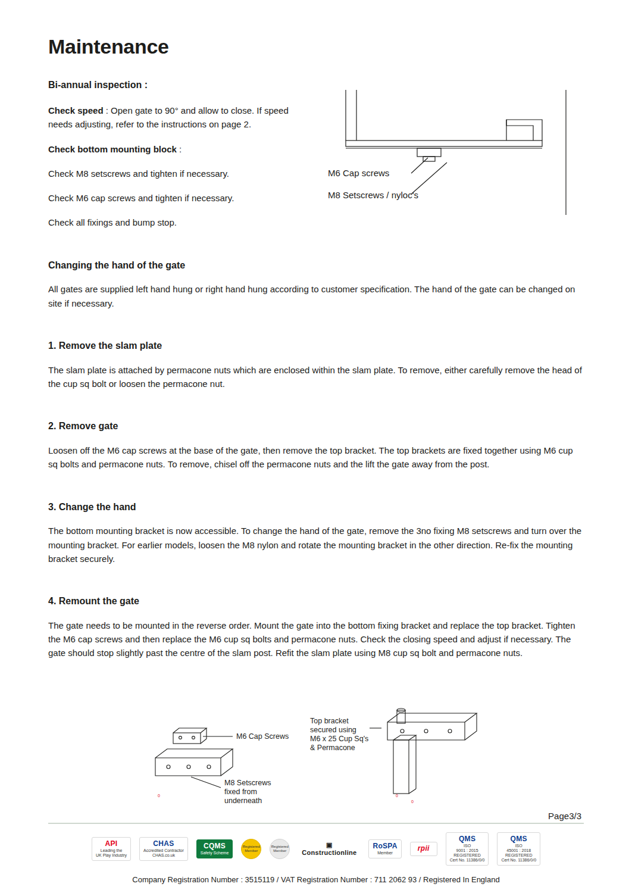Maintenance
Bi-annual inspection :
Check speed : Open gate to 90° and allow to close. If speed needs adjusting, refer to the instructions on page 2.
Check bottom mounting block :
Check M8 setscrews and tighten if necessary.
Check M6 cap screws and tighten if necessary.
Check all fixings and bump stop.
Bottom mounting block detail M6 Cap screws M8 Setscrews / nyloc's
Changing the hand of the gate
All gates are supplied left hand hung or right hand hung according to customer specification. The hand of the gate can be changed on site if necessary.
1. Remove the slam plate
The slam plate is attached by permacone nuts which are enclosed within the slam plate. To remove, either carefully remove the head of the cup sq bolt or loosen the permacone nut.
2. Remove gate
Loosen off the M6 cap screws at the base of the gate, then remove the top bracket. The top brackets are fixed together using M6 cup sq bolts and permacone nuts. To remove, chisel off the permacone nuts and the lift the gate away from the post.
3. Change the hand
The bottom mounting bracket is now accessible. To change the hand of the gate, remove the 3no fixing M8 setscrews and turn over the mounting bracket. For earlier models, loosen the M8 nylon and rotate the mounting bracket in the other direction. Re-fix the mounting bracket securely.
4. Remount the gate
The gate needs to be mounted in the reverse order. Mount the gate into the bottom fixing bracket and replace the top bracket. Tighten the M6 cap screws and then replace the M6 cup sq bolts and permacone nuts. Check the closing speed and adjust if necessary. The gate should stop slightly past the centre of the slam post. Refit the slam plate using M8 cup sq bolt and permacone nuts.
Bracket assembly detail 0 0 0 M6 Cap Screws M8 Setscrews fixed from underneath Top bracket secured using M6 x 25 Cup Sq's & Permacone
Page3/3
APILeading the
UK Play Industry
CHASAccredited Contractor
CHAS.co.uk
CQMSSafety Scheme
Registered
Member
Registered
Member
▣Constructionline
RoSPAMember
rpii
QMSISO
9001 : 2015
REGISTERED
Cert No. 11386/0/0
QMSISO
45001 : 2018
REGISTERED
Cert No. 11386/0/0
Company Registration Number : 3515119 / VAT Registration Number : 711 2062 93 / Registered In England